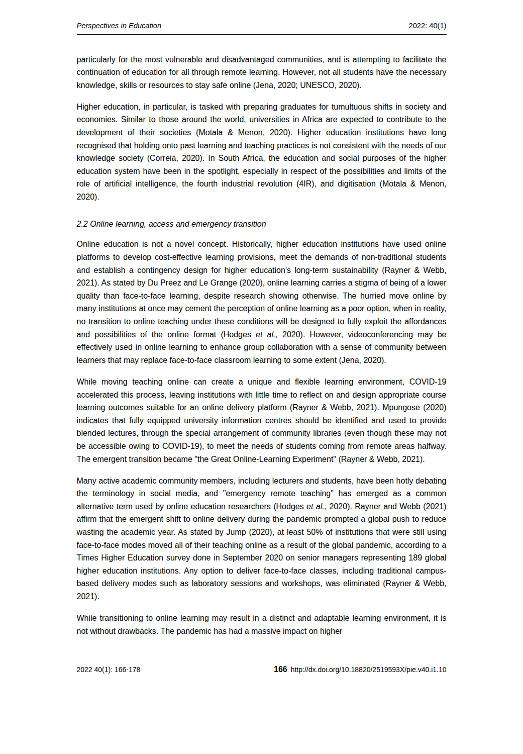Perspectives in Education 2022: 40(1)
particularly for the most vulnerable and disadvantaged communities, and is attempting to facilitate the continuation of education for all through remote learning. However, not all students have the necessary knowledge, skills or resources to stay safe online (Jena, 2020; UNESCO, 2020).
Higher education, in particular, is tasked with preparing graduates for tumultuous shifts in society and economies. Similar to those around the world, universities in Africa are expected to contribute to the development of their societies (Motala & Menon, 2020). Higher education institutions have long recognised that holding onto past learning and teaching practices is not consistent with the needs of our knowledge society (Correia, 2020). In South Africa, the education and social purposes of the higher education system have been in the spotlight, especially in respect of the possibilities and limits of the role of artificial intelligence, the fourth industrial revolution (4IR), and digitisation (Motala & Menon, 2020).
2.2 Online learning, access and emergency transition
Online education is not a novel concept. Historically, higher education institutions have used online platforms to develop cost-effective learning provisions, meet the demands of non-traditional students and establish a contingency design for higher education's long-term sustainability (Rayner & Webb, 2021). As stated by Du Preez and Le Grange (2020), online learning carries a stigma of being of a lower quality than face-to-face learning, despite research showing otherwise. The hurried move online by many institutions at once may cement the perception of online learning as a poor option, when in reality, no transition to online teaching under these conditions will be designed to fully exploit the affordances and possibilities of the online format (Hodges et al., 2020). However, videoconferencing may be effectively used in online learning to enhance group collaboration with a sense of community between learners that may replace face-to-face classroom learning to some extent (Jena, 2020).
While moving teaching online can create a unique and flexible learning environment, COVID-19 accelerated this process, leaving institutions with little time to reflect on and design appropriate course learning outcomes suitable for an online delivery platform (Rayner & Webb, 2021). Mpungose (2020) indicates that fully equipped university information centres should be identified and used to provide blended lectures, through the special arrangement of community libraries (even though these may not be accessible owing to COVID-19), to meet the needs of students coming from remote areas halfway. The emergent transition became "the Great Online-Learning Experiment" (Rayner & Webb, 2021).
Many active academic community members, including lecturers and students, have been hotly debating the terminology in social media, and "emergency remote teaching" has emerged as a common alternative term used by online education researchers (Hodges et al., 2020). Rayner and Webb (2021) affirm that the emergent shift to online delivery during the pandemic prompted a global push to reduce wasting the academic year. As stated by Jump (2020), at least 50% of institutions that were still using face-to-face modes moved all of their teaching online as a result of the global pandemic, according to a Times Higher Education survey done in September 2020 on senior managers representing 189 global higher education institutions. Any option to deliver face-to-face classes, including traditional campus-based delivery modes such as laboratory sessions and workshops, was eliminated (Rayner & Webb, 2021).
While transitioning to online learning may result in a distinct and adaptable learning environment, it is not without drawbacks. The pandemic has had a massive impact on higher
2022 40(1): 166-178 166 http://dx.doi.org/10.18820/2519593X/pie.v40.i1.10